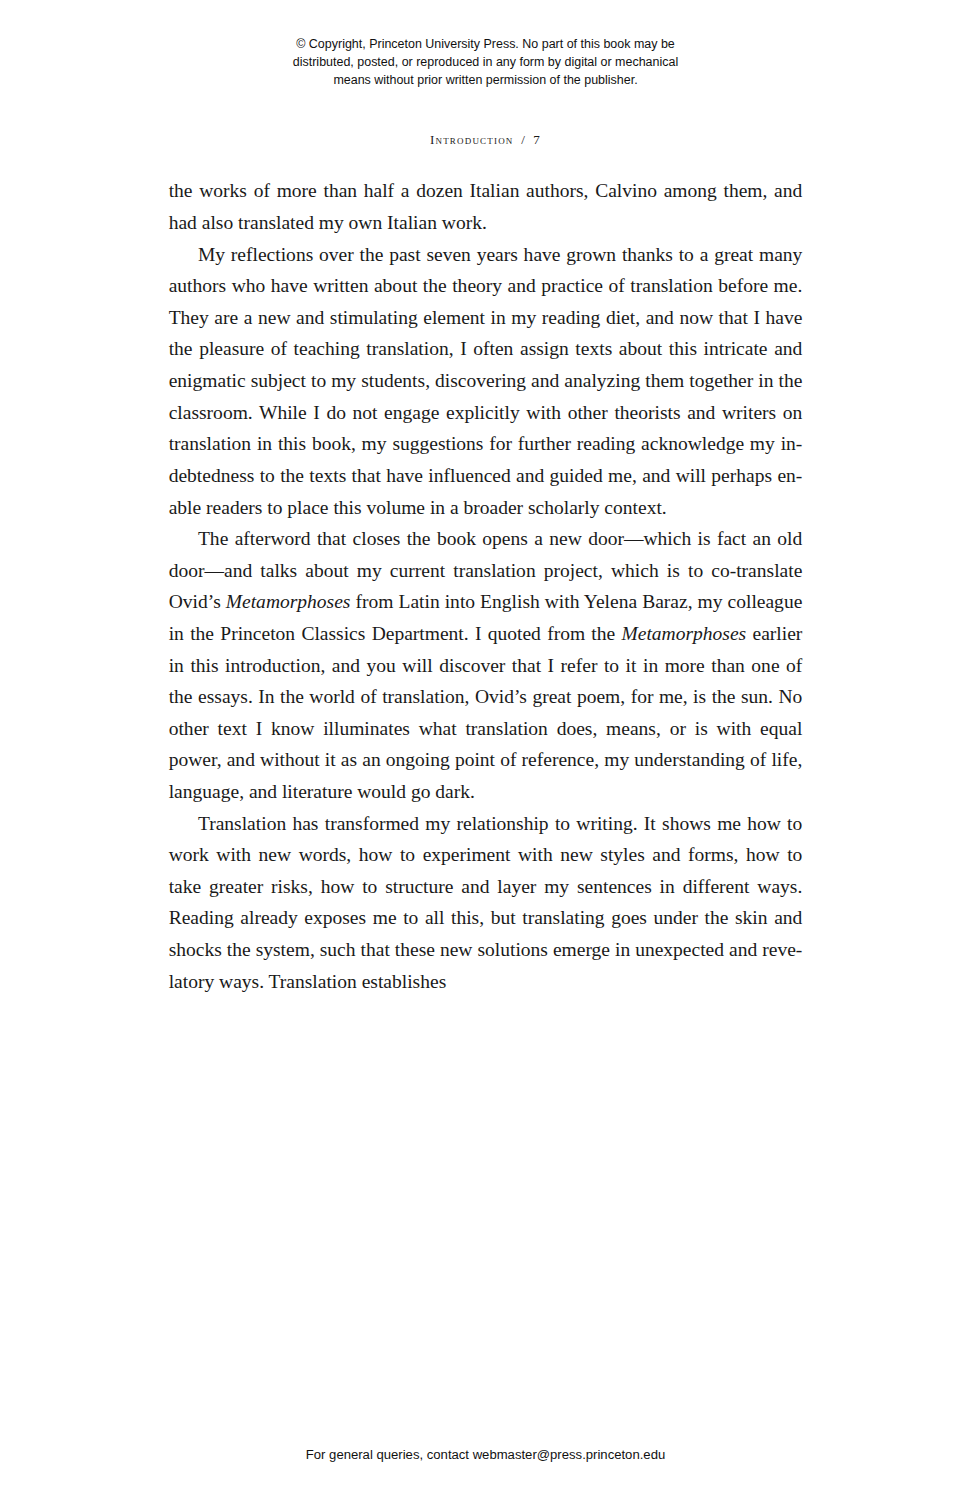© Copyright, Princeton University Press. No part of this book may be distributed, posted, or reproduced in any form by digital or mechanical means without prior written permission of the publisher.
Introduction / 7
the works of more than half a dozen Italian authors, Calvino among them, and had also translated my own Italian work.
My reflections over the past seven years have grown thanks to a great many authors who have written about the theory and practice of translation before me. They are a new and stimulating element in my reading diet, and now that I have the pleasure of teaching translation, I often assign texts about this intricate and enigmatic subject to my students, discovering and analyzing them together in the classroom. While I do not engage explicitly with other theorists and writers on translation in this book, my suggestions for further reading acknowledge my indebtedness to the texts that have influenced and guided me, and will perhaps enable readers to place this volume in a broader scholarly context.
The afterword that closes the book opens a new door—which is fact an old door—and talks about my current translation project, which is to co-translate Ovid’s Metamorphoses from Latin into English with Yelena Baraz, my colleague in the Princeton Classics Department. I quoted from the Metamorphoses earlier in this introduction, and you will discover that I refer to it in more than one of the essays. In the world of translation, Ovid’s great poem, for me, is the sun. No other text I know illuminates what translation does, means, or is with equal power, and without it as an ongoing point of reference, my understanding of life, language, and literature would go dark.
Translation has transformed my relationship to writing. It shows me how to work with new words, how to experiment with new styles and forms, how to take greater risks, how to structure and layer my sentences in different ways. Reading already exposes me to all this, but translating goes under the skin and shocks the system, such that these new solutions emerge in unexpected and revelatory ways. Translation establishes
For general queries, contact webmaster@press.princeton.edu